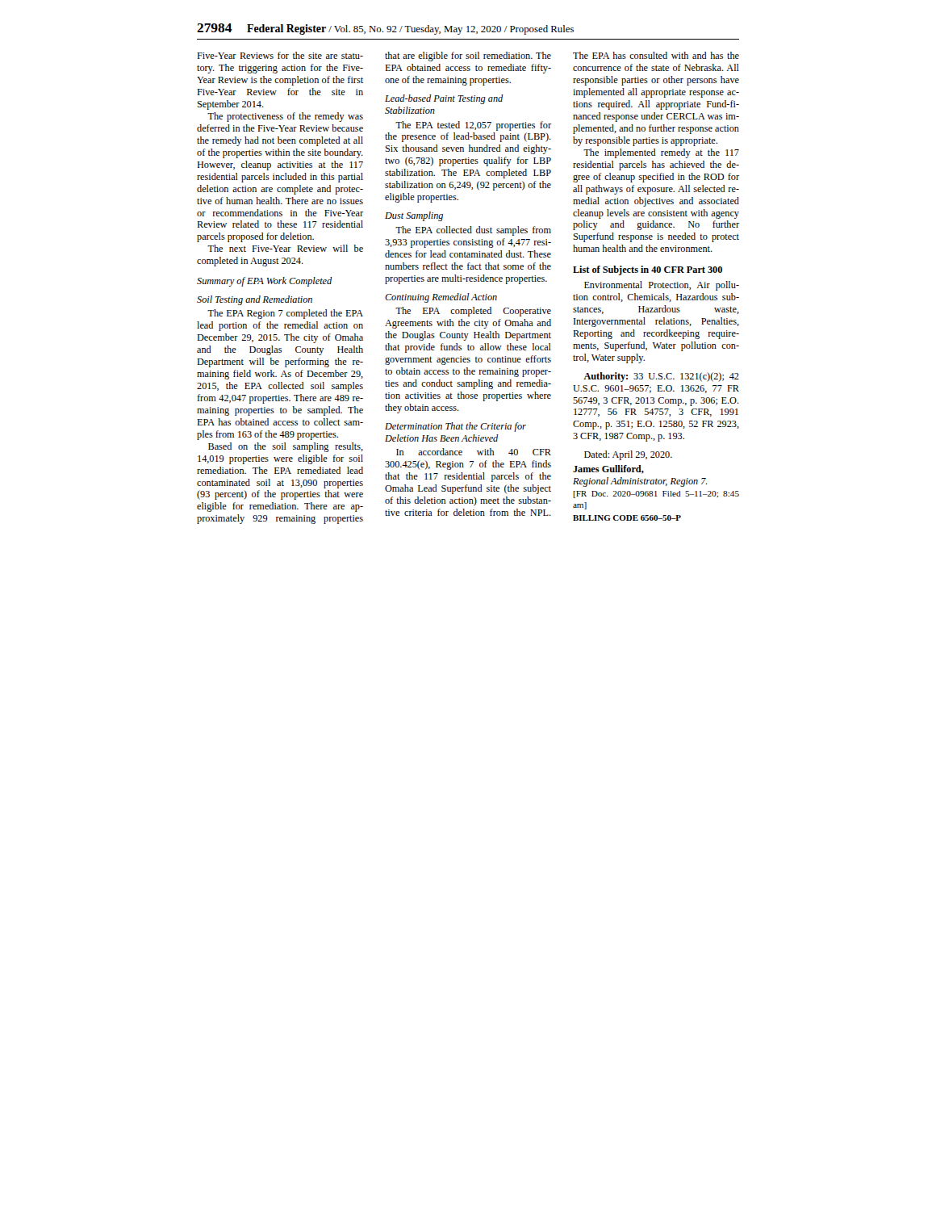27984
Federal Register / Vol. 85, No. 92 / Tuesday, May 12, 2020 / Proposed Rules
Five-Year Reviews for the site are statutory. The triggering action for the Five-Year Review is the completion of the first Five-Year Review for the site in September 2014.
The protectiveness of the remedy was deferred in the Five-Year Review because the remedy had not been completed at all of the properties within the site boundary. However, cleanup activities at the 117 residential parcels included in this partial deletion action are complete and protective of human health. There are no issues or recommendations in the Five-Year Review related to these 117 residential parcels proposed for deletion.
The next Five-Year Review will be completed in August 2024.
Summary of EPA Work Completed
Soil Testing and Remediation
The EPA Region 7 completed the EPA lead portion of the remedial action on December 29, 2015. The city of Omaha and the Douglas County Health Department will be performing the remaining field work. As of December 29, 2015, the EPA collected soil samples from 42,047 properties. There are 489 remaining properties to be sampled. The EPA has obtained access to collect samples from 163 of the 489 properties.
Based on the soil sampling results, 14,019 properties were eligible for soil remediation. The EPA remediated lead contaminated soil at 13,090 properties (93 percent) of the properties that were eligible for remediation. There are approximately 929 remaining properties that are eligible for soil remediation. The EPA obtained access to remediate fifty-one of the remaining properties.
Lead-based Paint Testing and Stabilization
The EPA tested 12,057 properties for the presence of lead-based paint (LBP). Six thousand seven hundred and eighty-two (6,782) properties qualify for LBP stabilization. The EPA completed LBP stabilization on 6,249, (92 percent) of the eligible properties.
Dust Sampling
The EPA collected dust samples from 3,933 properties consisting of 4,477 residences for lead contaminated dust. These numbers reflect the fact that some of the properties are multi-residence properties.
Continuing Remedial Action
The EPA completed Cooperative Agreements with the city of Omaha and the Douglas County Health Department that provide funds to allow these local government agencies to continue efforts to obtain access to the remaining properties and conduct sampling and remediation activities at those properties where they obtain access.
Determination That the Criteria for Deletion Has Been Achieved
In accordance with 40 CFR 300.425(e), Region 7 of the EPA finds that the 117 residential parcels of the Omaha Lead Superfund site (the subject of this deletion action) meet the substantive criteria for deletion from the NPL. The EPA has consulted with and has the concurrence of the state of Nebraska. All responsible parties or other persons have implemented all appropriate response actions required. All appropriate Fund-financed response under CERCLA was implemented, and no further response action by responsible parties is appropriate.
The implemented remedy at the 117 residential parcels has achieved the degree of cleanup specified in the ROD for all pathways of exposure. All selected remedial action objectives and associated cleanup levels are consistent with agency policy and guidance. No further Superfund response is needed to protect human health and the environment.
List of Subjects in 40 CFR Part 300
Environmental Protection, Air pollution control, Chemicals, Hazardous substances, Hazardous waste, Intergovernmental relations, Penalties, Reporting and recordkeeping requirements, Superfund, Water pollution control, Water supply.
Authority: 33 U.S.C. 1321(c)(2); 42 U.S.C. 9601–9657; E.O. 13626, 77 FR 56749, 3 CFR, 2013 Comp., p. 306; E.O. 12777, 56 FR 54757, 3 CFR, 1991 Comp., p. 351; E.O. 12580, 52 FR 2923, 3 CFR, 1987 Comp., p. 193.
Dated: April 29, 2020.
James Gulliford,
Regional Administrator, Region 7.
[FR Doc. 2020–09681 Filed 5–11–20; 8:45 am]
BILLING CODE 6560–50–P